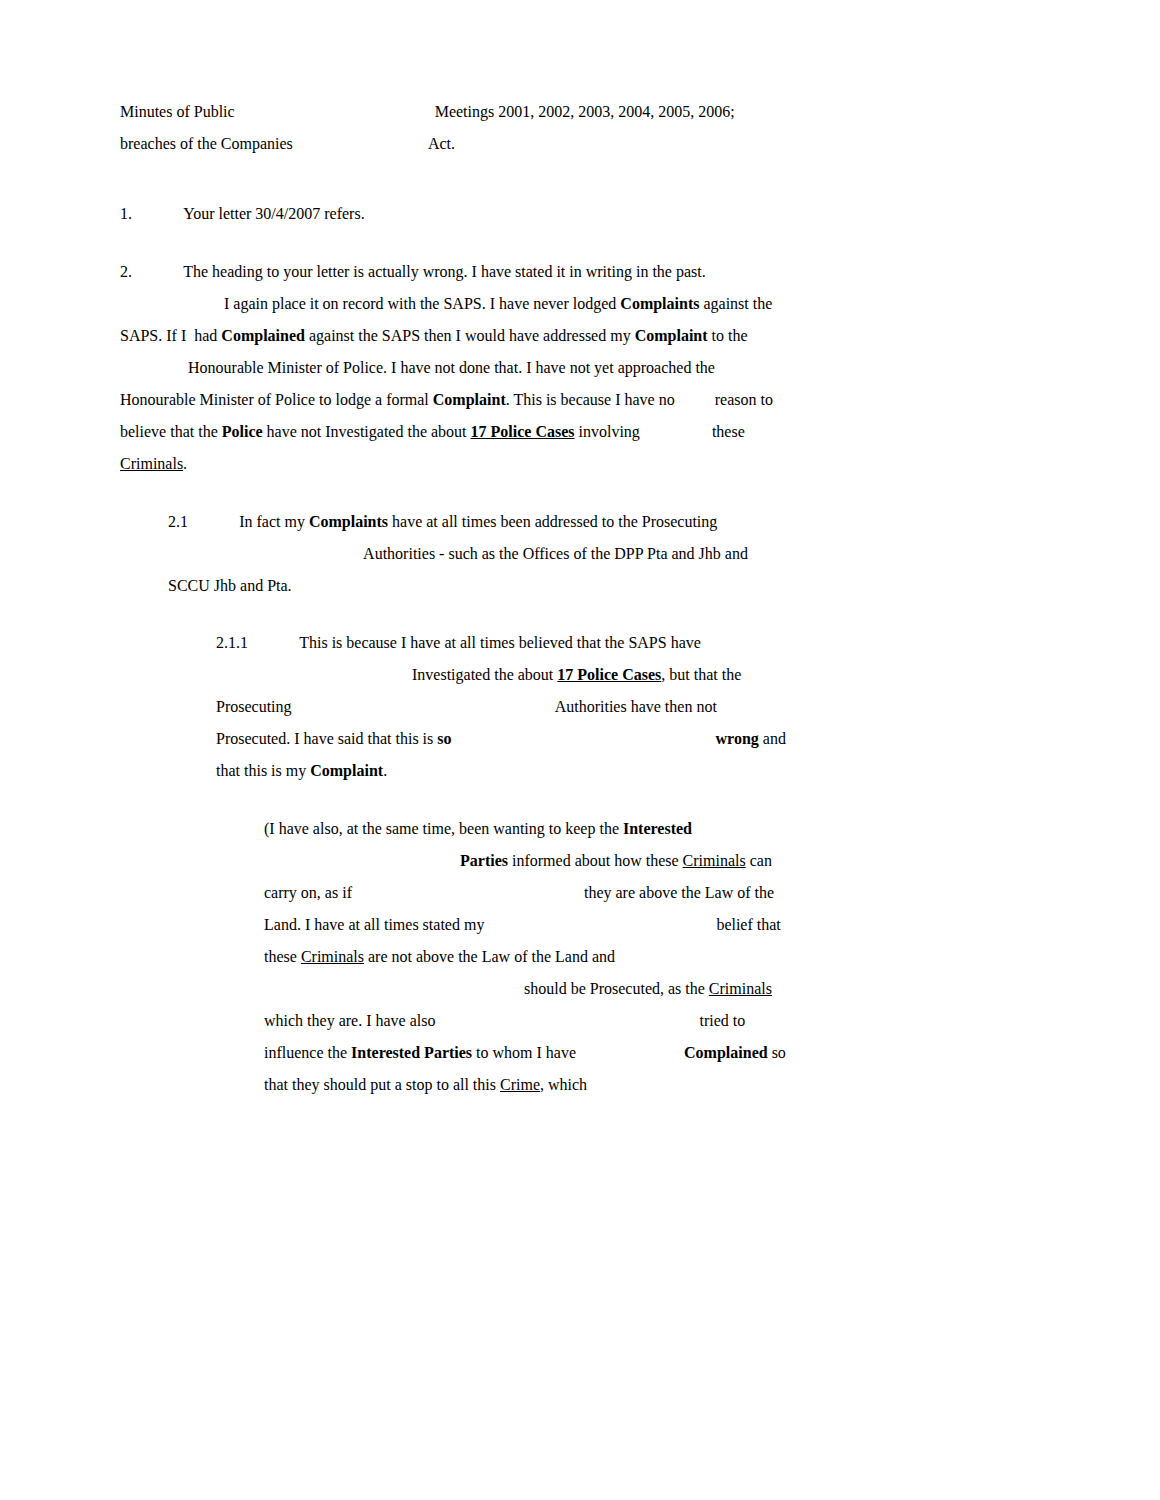Minutes of Public Meetings 2001, 2002, 2003, 2004, 2005, 2006; breaches of the Companies Act.
1. Your letter 30/4/2007 refers.
2. The heading to your letter is actually wrong. I have stated it in writing in the past. I again place it on record with the SAPS. I have never lodged Complaints against the SAPS. If I had Complained against the SAPS then I would have addressed my Complaint to the Honourable Minister of Police. I have not done that. I have not yet approached the Honourable Minister of Police to lodge a formal Complaint. This is because I have no reason to believe that the Police have not Investigated the about 17 Police Cases involving these Criminals.
2.1 In fact my Complaints have at all times been addressed to the Prosecuting Authorities - such as the Offices of the DPP Pta and Jhb and SCCU Jhb and Pta.
2.1.1 This is because I have at all times believed that the SAPS have Investigated the about 17 Police Cases, but that the Prosecuting Authorities have then not Prosecuted. I have said that this is so wrong and that this is my Complaint.
(I have also, at the same time, been wanting to keep the Interested Parties informed about how these Criminals can carry on, as if they are above the Law of the Land. I have at all times stated my belief that these Criminals are not above the Law of the Land and should be Prosecuted, as the Criminals which they are. I have also tried to influence the Interested Parties to whom I have Complained so that they should put a stop to all this Crime, which